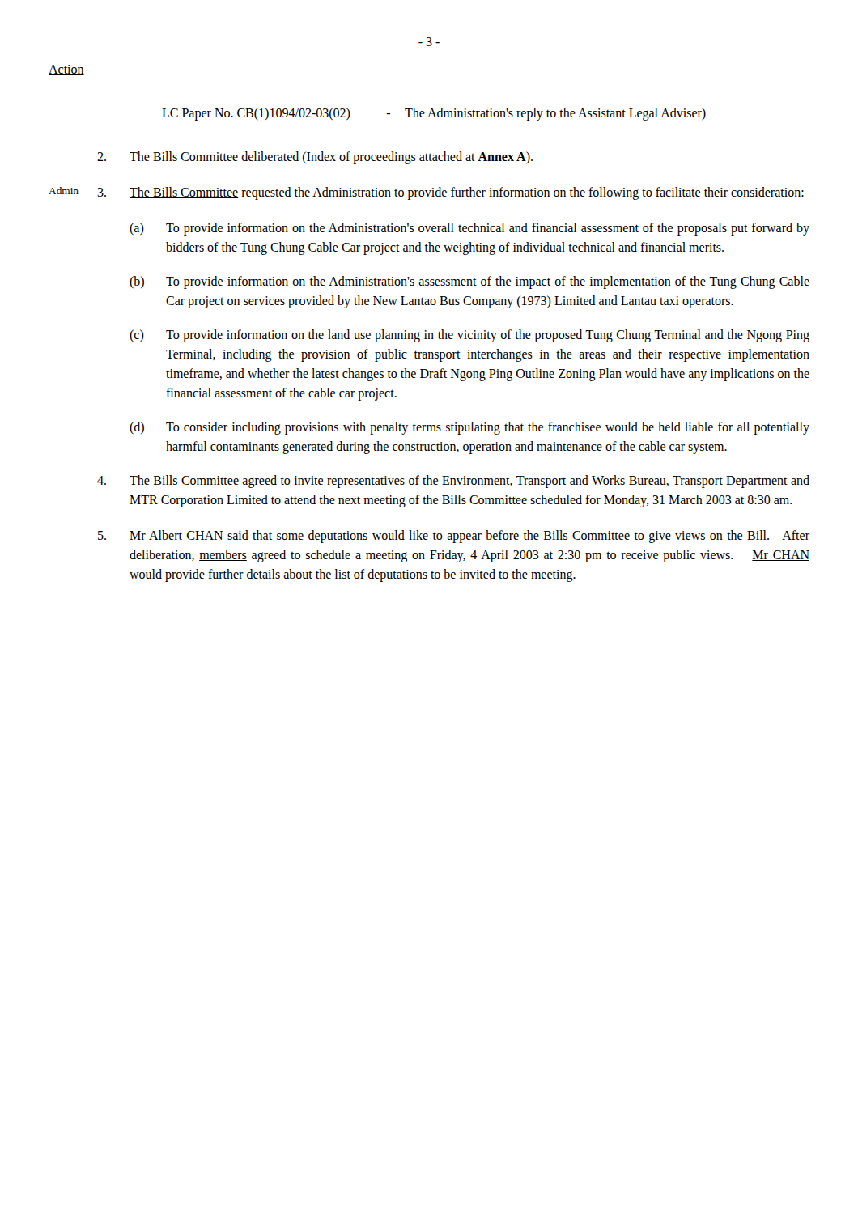- 3 -
Action
LC Paper No. CB(1)1094/02-03(02)
-
The Administration's reply to the Assistant Legal Adviser)
2.
The Bills Committee deliberated (Index of proceedings attached at Annex A).
Admin
3.
The Bills Committee requested the Administration to provide further information on the following to facilitate their consideration:
(a)
To provide information on the Administration's overall technical and financial assessment of the proposals put forward by bidders of the Tung Chung Cable Car project and the weighting of individual technical and financial merits.
(b)
To provide information on the Administration's assessment of the impact of the implementation of the Tung Chung Cable Car project on services provided by the New Lantao Bus Company (1973) Limited and Lantau taxi operators.
(c)
To provide information on the land use planning in the vicinity of the proposed Tung Chung Terminal and the Ngong Ping Terminal, including the provision of public transport interchanges in the areas and their respective implementation timeframe, and whether the latest changes to the Draft Ngong Ping Outline Zoning Plan would have any implications on the financial assessment of the cable car project.
(d)
To consider including provisions with penalty terms stipulating that the franchisee would be held liable for all potentially harmful contaminants generated during the construction, operation and maintenance of the cable car system.
4.
The Bills Committee agreed to invite representatives of the Environment, Transport and Works Bureau, Transport Department and MTR Corporation Limited to attend the next meeting of the Bills Committee scheduled for Monday, 31 March 2003 at 8:30 am.
5.
Mr Albert CHAN said that some deputations would like to appear before the Bills Committee to give views on the Bill. After deliberation, members agreed to schedule a meeting on Friday, 4 April 2003 at 2:30 pm to receive public views. Mr CHAN would provide further details about the list of deputations to be invited to the meeting.